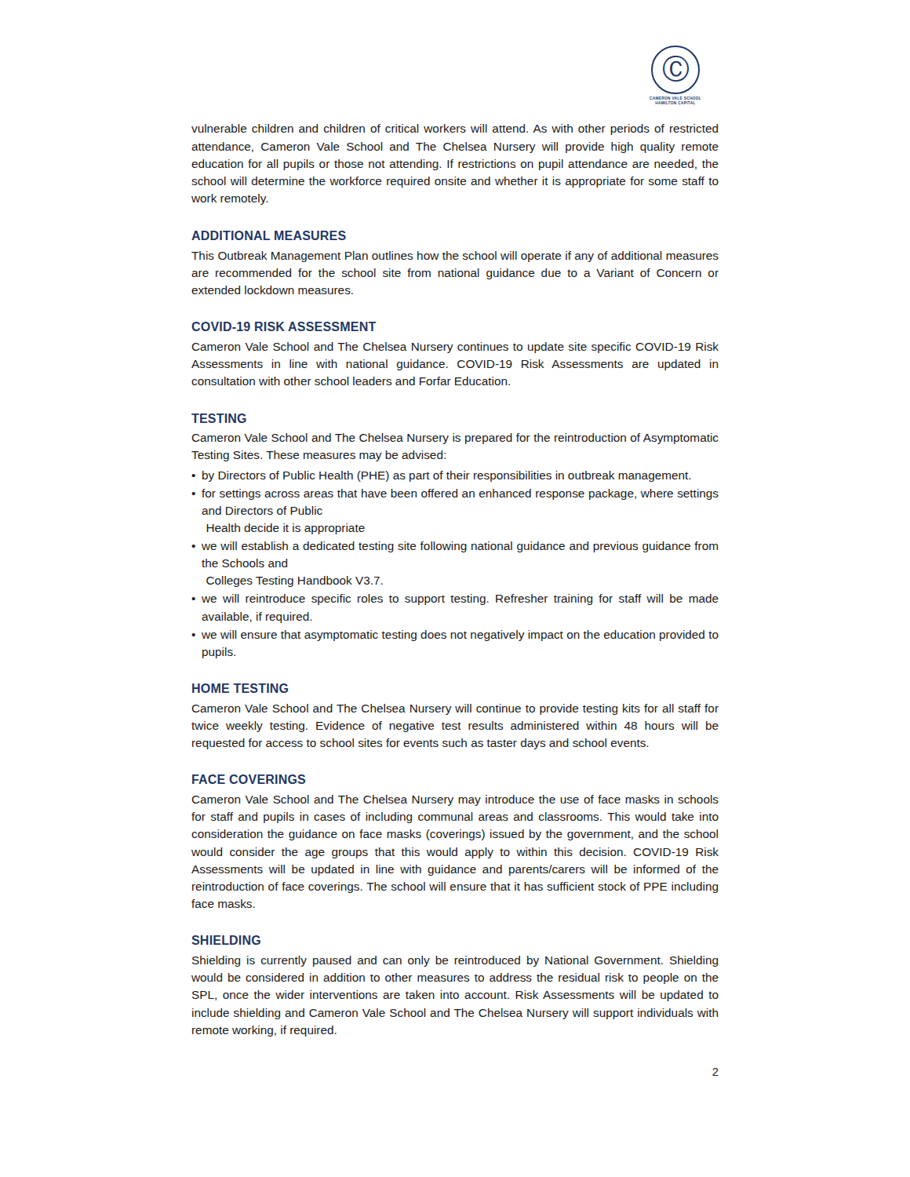Ⓒ
Cameron Vale School
Hamilton Capital
vulnerable children and children of critical workers will attend. As with other periods of restricted attendance, Cameron Vale School and The Chelsea Nursery will provide high quality remote education for all pupils or those not attending. If restrictions on pupil attendance are needed, the school will determine the workforce required onsite and whether it is appropriate for some staff to work remotely.
Additional Measures
This Outbreak Management Plan outlines how the school will operate if any of additional measures are recommended for the school site from national guidance due to a Variant of Concern or extended lockdown measures.
COVID-19 Risk Assessment
Cameron Vale School and The Chelsea Nursery continues to update site specific COVID-19 Risk Assessments in line with national guidance. COVID-19 Risk Assessments are updated in consultation with other school leaders and Forfar Education.
Testing
Cameron Vale School and The Chelsea Nursery is prepared for the reintroduction of Asymptomatic Testing Sites. These measures may be advised:
by Directors of Public Health (PHE) as part of their responsibilities in outbreak management.
for settings across areas that have been offered an enhanced response package, where settings and Directors of Public Health decide it is appropriate
we will establish a dedicated testing site following national guidance and previous guidance from the Schools and Colleges Testing Handbook V3.7.
we will reintroduce specific roles to support testing. Refresher training for staff will be made available, if required.
we will ensure that asymptomatic testing does not negatively impact on the education provided to pupils.
Home Testing
Cameron Vale School and The Chelsea Nursery will continue to provide testing kits for all staff for twice weekly testing. Evidence of negative test results administered within 48 hours will be requested for access to school sites for events such as taster days and school events.
Face Coverings
Cameron Vale School and The Chelsea Nursery may introduce the use of face masks in schools for staff and pupils in cases of including communal areas and classrooms. This would take into consideration the guidance on face masks (coverings) issued by the government, and the school would consider the age groups that this would apply to within this decision. COVID-19 Risk Assessments will be updated in line with guidance and parents/carers will be informed of the reintroduction of face coverings. The school will ensure that it has sufficient stock of PPE including face masks.
Shielding
Shielding is currently paused and can only be reintroduced by National Government. Shielding would be considered in addition to other measures to address the residual risk to people on the SPL, once the wider interventions are taken into account. Risk Assessments will be updated to include shielding and Cameron Vale School and The Chelsea Nursery will support individuals with remote working, if required.
2